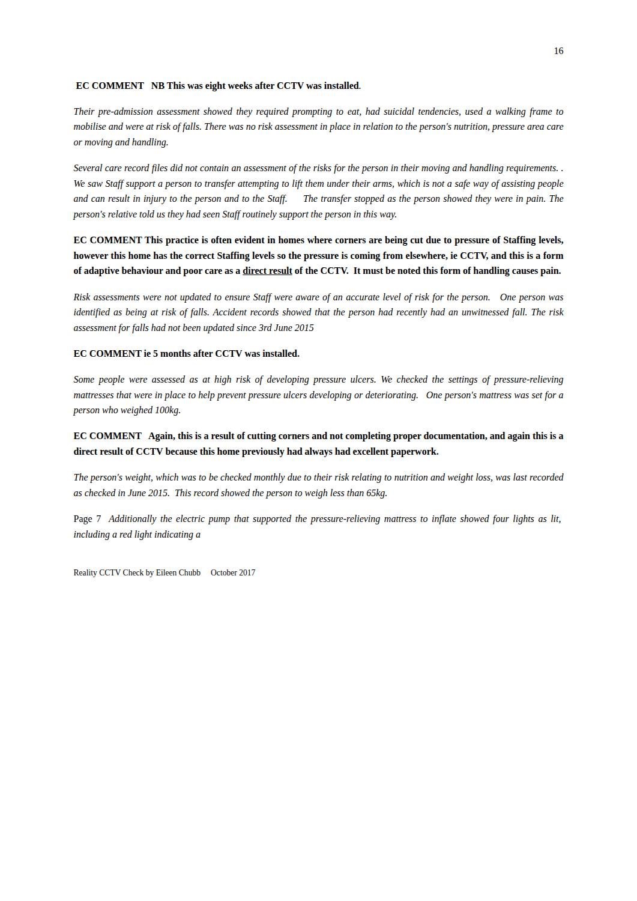16
EC COMMENT NB This was eight weeks after CCTV was installed.
Their pre-admission assessment showed they required prompting to eat, had suicidal tendencies, used a walking frame to mobilise and were at risk of falls. There was no risk assessment in place in relation to the person's nutrition, pressure area care or moving and handling.
Several care record files did not contain an assessment of the risks for the person in their moving and handling requirements. . We saw Staff support a person to transfer attempting to lift them under their arms, which is not a safe way of assisting people and can result in injury to the person and to the Staff. The transfer stopped as the person showed they were in pain. The person's relative told us they had seen Staff routinely support the person in this way.
EC COMMENT This practice is often evident in homes where corners are being cut due to pressure of Staffing levels, however this home has the correct Staffing levels so the pressure is coming from elsewhere, ie CCTV, and this is a form of adaptive behaviour and poor care as a direct result of the CCTV. It must be noted this form of handling causes pain.
Risk assessments were not updated to ensure Staff were aware of an accurate level of risk for the person. One person was identified as being at risk of falls. Accident records showed that the person had recently had an unwitnessed fall. The risk assessment for falls had not been updated since 3rd June 2015
EC COMMENT ie 5 months after CCTV was installed.
Some people were assessed as at high risk of developing pressure ulcers. We checked the settings of pressure-relieving mattresses that were in place to help prevent pressure ulcers developing or deteriorating. One person's mattress was set for a person who weighed 100kg.
EC COMMENT Again, this is a result of cutting corners and not completing proper documentation, and again this is a direct result of CCTV because this home previously had always had excellent paperwork.
The person's weight, which was to be checked monthly due to their risk relating to nutrition and weight loss, was last recorded as checked in June 2015. This record showed the person to weigh less than 65kg.
Page 7 Additionally the electric pump that supported the pressure-relieving mattress to inflate showed four lights as lit, including a red light indicating a
Reality CCTV Check by Eileen Chubb October 2017